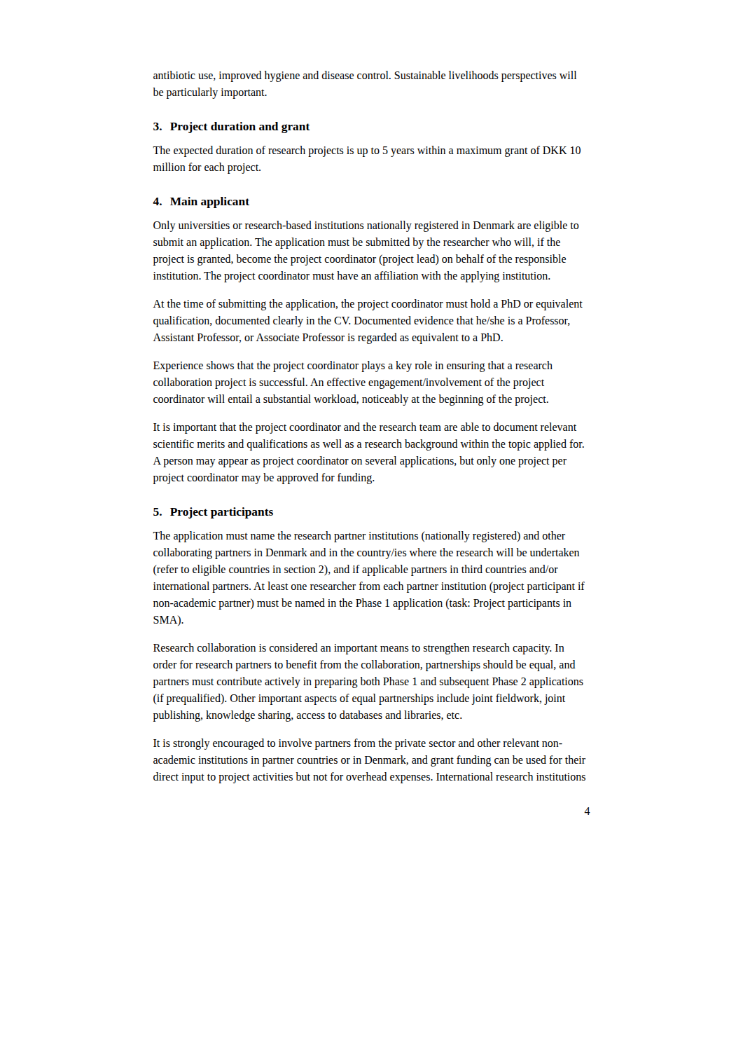antibiotic use, improved hygiene and disease control. Sustainable livelihoods perspectives will be particularly important.
3. Project duration and grant
The expected duration of research projects is up to 5 years within a maximum grant of DKK 10 million for each project.
4. Main applicant
Only universities or research-based institutions nationally registered in Denmark are eligible to submit an application. The application must be submitted by the researcher who will, if the project is granted, become the project coordinator (project lead) on behalf of the responsible institution. The project coordinator must have an affiliation with the applying institution.
At the time of submitting the application, the project coordinator must hold a PhD or equivalent qualification, documented clearly in the CV. Documented evidence that he/she is a Professor, Assistant Professor, or Associate Professor is regarded as equivalent to a PhD.
Experience shows that the project coordinator plays a key role in ensuring that a research collaboration project is successful. An effective engagement/involvement of the project coordinator will entail a substantial workload, noticeably at the beginning of the project.
It is important that the project coordinator and the research team are able to document relevant scientific merits and qualifications as well as a research background within the topic applied for. A person may appear as project coordinator on several applications, but only one project per project coordinator may be approved for funding.
5. Project participants
The application must name the research partner institutions (nationally registered) and other collaborating partners in Denmark and in the country/ies where the research will be undertaken (refer to eligible countries in section 2), and if applicable partners in third countries and/or international partners. At least one researcher from each partner institution (project participant if non-academic partner) must be named in the Phase 1 application (task: Project participants in SMA).
Research collaboration is considered an important means to strengthen research capacity. In order for research partners to benefit from the collaboration, partnerships should be equal, and partners must contribute actively in preparing both Phase 1 and subsequent Phase 2 applications (if prequalified). Other important aspects of equal partnerships include joint fieldwork, joint publishing, knowledge sharing, access to databases and libraries, etc.
It is strongly encouraged to involve partners from the private sector and other relevant non-academic institutions in partner countries or in Denmark, and grant funding can be used for their direct input to project activities but not for overhead expenses. International research institutions
4